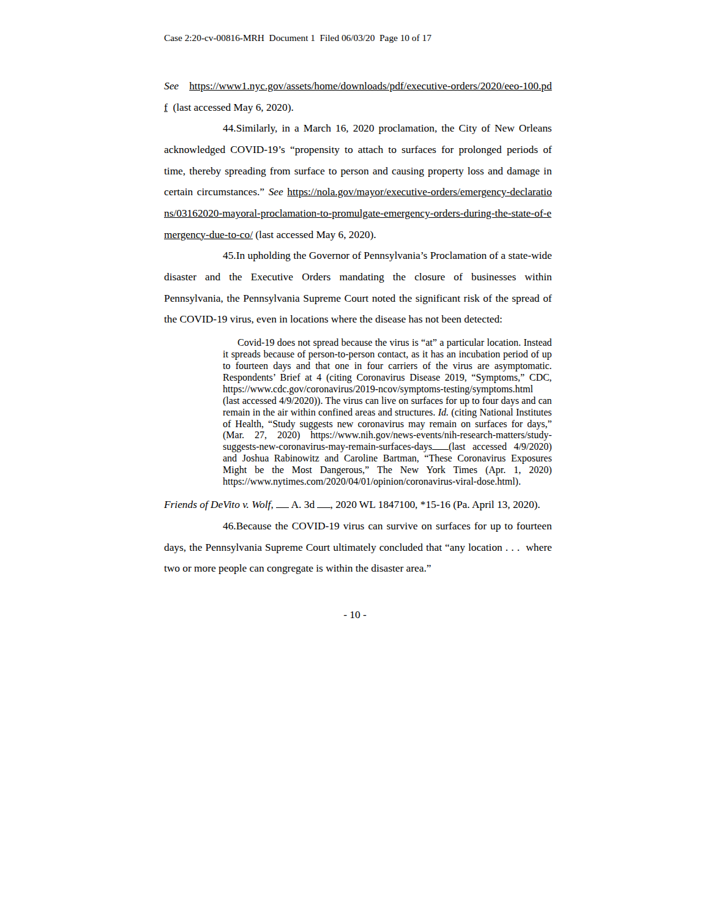Case 2:20-cv-00816-MRH Document 1 Filed 06/03/20 Page 10 of 17
See https://www1.nyc.gov/assets/home/downloads/pdf/executive-orders/2020/eeo-100.pdf (last accessed May 6, 2020).
44. Similarly, in a March 16, 2020 proclamation, the City of New Orleans acknowledged COVID-19’s “propensity to attach to surfaces for prolonged periods of time, thereby spreading from surface to person and causing property loss and damage in certain circumstances.” See https://nola.gov/mayor/executive-orders/emergency-declarations/03162020-mayoral-proclamation-to-promulgate-emergency-orders-during-the-state-of-emergency-due-to-co/ (last accessed May 6, 2020).
45. In upholding the Governor of Pennsylvania’s Proclamation of a state-wide disaster and the Executive Orders mandating the closure of businesses within Pennsylvania, the Pennsylvania Supreme Court noted the significant risk of the spread of the COVID-19 virus, even in locations where the disease has not been detected:
Covid-19 does not spread because the virus is “at” a particular location. Instead it spreads because of person-to-person contact, as it has an incubation period of up to fourteen days and that one in four carriers of the virus are asymptomatic. Respondents’ Brief at 4 (citing Coronavirus Disease 2019, “Symptoms,” CDC, https://www.cdc.gov/coronavirus/2019-ncov/symptoms-testing/symptoms.html (last accessed 4/9/2020)). The virus can live on surfaces for up to four days and can remain in the air within confined areas and structures. Id. (citing National Institutes of Health, “Study suggests new coronavirus may remain on surfaces for days,” (Mar. 27, 2020) https://www.nih.gov/news-events/nih-research-matters/study-suggests-new-coronavirus-may-remain-surfaces-days (last accessed 4/9/2020) and Joshua Rabinowitz and Caroline Bartman, “These Coronavirus Exposures Might be the Most Dangerous,” The New York Times (Apr. 1, 2020) https://www.nytimes.com/2020/04/01/opinion/coronavirus-viral-dose.html).
Friends of DeVito v. Wolf, A. 3d , 2020 WL 1847100, *15-16 (Pa. April 13, 2020).
46. Because the COVID-19 virus can survive on surfaces for up to fourteen days, the Pennsylvania Supreme Court ultimately concluded that “any location . . . where two or more people can congregate is within the disaster area.”
- 10 -